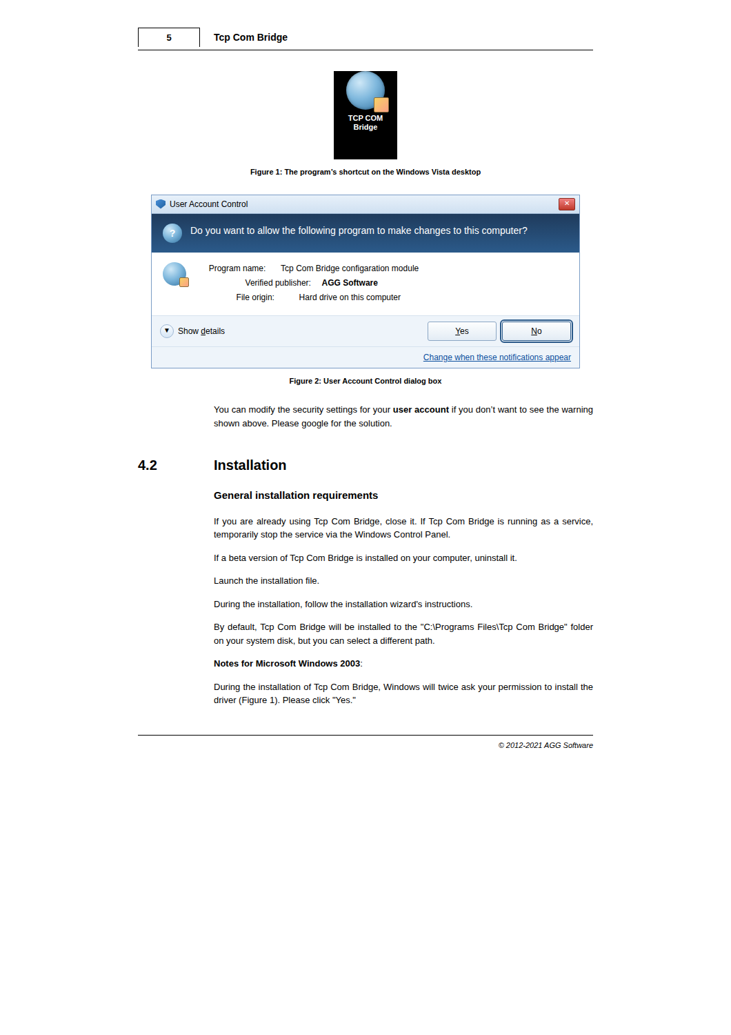5
Tcp Com Bridge
TCP COM
Bridge
Figure 1: The program’s shortcut on the Windows Vista desktop
User Account Control
✕
?
Do you want to allow the following program to make changes to this computer?
Program name: Tcp Com Bridge configaration module
Verified publisher: AGG Software
File origin: Hard drive on this computer
▼ Show details
Yes
No
Change when these notifications appear
Figure 2: User Account Control dialog box
You can modify the security settings for your user account if you don’t want to see the warning shown above. Please google for the solution.
4.2 Installation
General installation requirements
If you are already using Tcp Com Bridge, close it. If Tcp Com Bridge is running as a service, temporarily stop the service via the Windows Control Panel.
If a beta version of Tcp Com Bridge is installed on your computer, uninstall it.
Launch the installation file.
During the installation, follow the installation wizard's instructions.
By default, Tcp Com Bridge will be installed to the "C:\Programs Files\Tcp Com Bridge" folder on your system disk, but you can select a different path.
Notes for Microsoft Windows 2003:
During the installation of Tcp Com Bridge, Windows will twice ask your permission to install the driver (Figure 1). Please click "Yes."
© 2012-2021 AGG Software